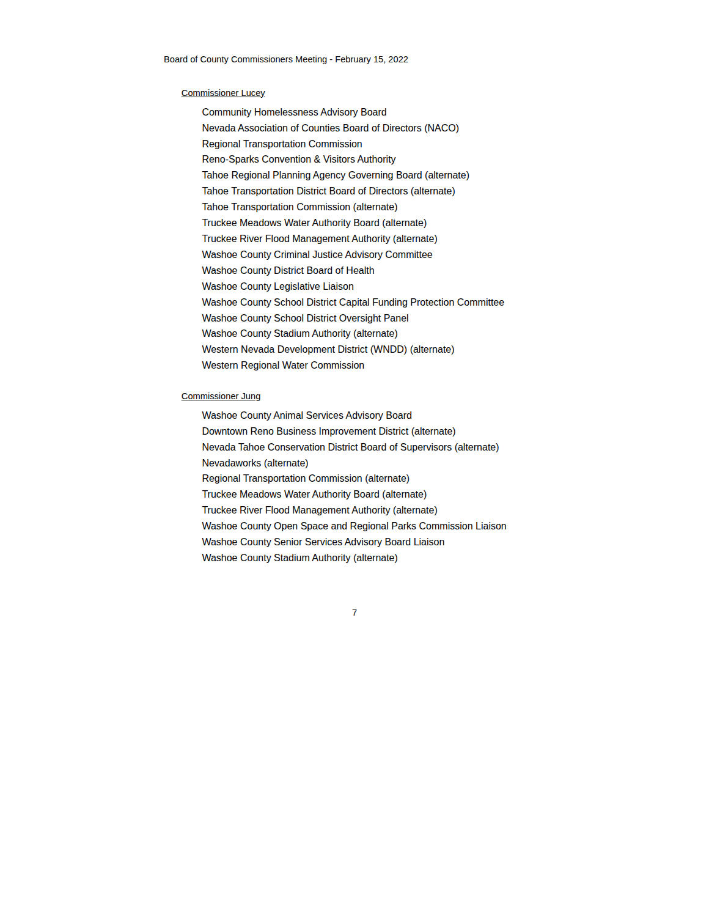Board of County Commissioners Meeting - February 15, 2022
Commissioner Lucey
Community Homelessness Advisory Board
Nevada Association of Counties Board of Directors (NACO)
Regional Transportation Commission
Reno-Sparks Convention & Visitors Authority
Tahoe Regional Planning Agency Governing Board (alternate)
Tahoe Transportation District Board of Directors (alternate)
Tahoe Transportation Commission (alternate)
Truckee Meadows Water Authority Board (alternate)
Truckee River Flood Management Authority (alternate)
Washoe County Criminal Justice Advisory Committee
Washoe County District Board of Health
Washoe County Legislative Liaison
Washoe County School District Capital Funding Protection Committee
Washoe County School District Oversight Panel
Washoe County Stadium Authority (alternate)
Western Nevada Development District (WNDD) (alternate)
Western Regional Water Commission
Commissioner Jung
Washoe County Animal Services Advisory Board
Downtown Reno Business Improvement District (alternate)
Nevada Tahoe Conservation District Board of Supervisors (alternate)
Nevadaworks (alternate)
Regional Transportation Commission (alternate)
Truckee Meadows Water Authority Board (alternate)
Truckee River Flood Management Authority (alternate)
Washoe County Open Space and Regional Parks Commission Liaison
Washoe County Senior Services Advisory Board Liaison
Washoe County Stadium Authority (alternate)
7